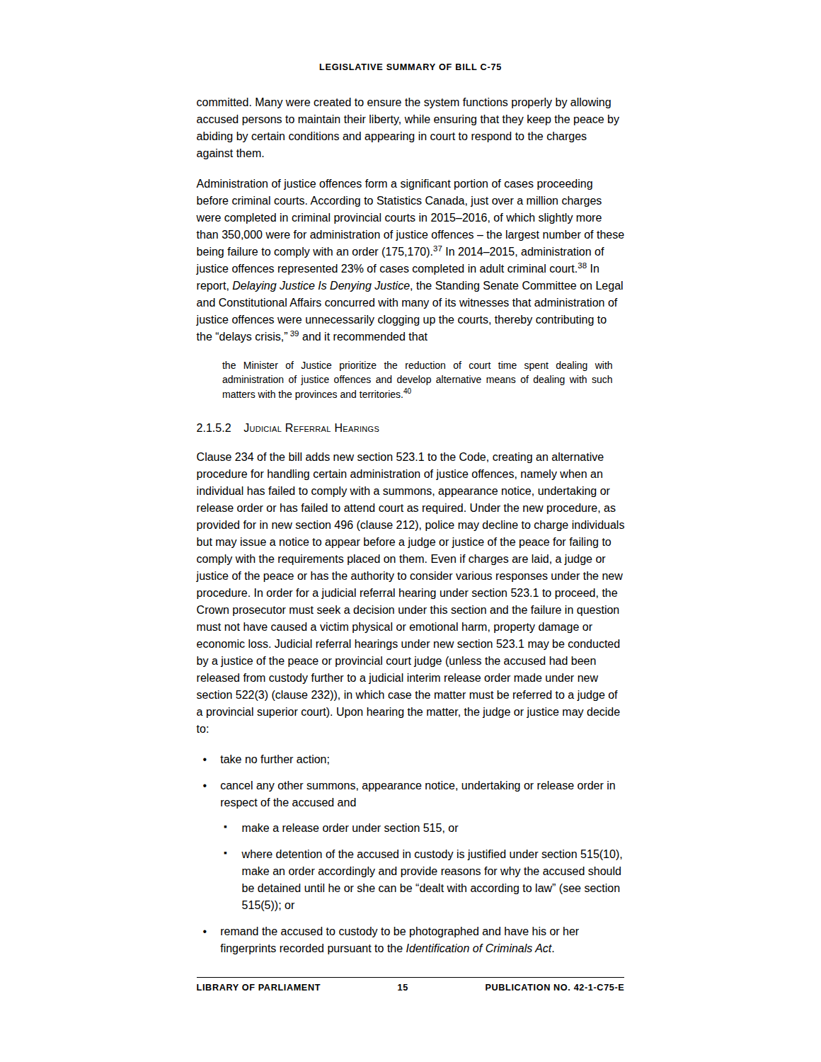LEGISLATIVE SUMMARY OF BILL C-75
committed. Many were created to ensure the system functions properly by allowing accused persons to maintain their liberty, while ensuring that they keep the peace by abiding by certain conditions and appearing in court to respond to the charges against them.
Administration of justice offences form a significant portion of cases proceeding before criminal courts. According to Statistics Canada, just over a million charges were completed in criminal provincial courts in 2015–2016, of which slightly more than 350,000 were for administration of justice offences – the largest number of these being failure to comply with an order (175,170).37 In 2014–2015, administration of justice offences represented 23% of cases completed in adult criminal court.38 In report, Delaying Justice Is Denying Justice, the Standing Senate Committee on Legal and Constitutional Affairs concurred with many of its witnesses that administration of justice offences were unnecessarily clogging up the courts, thereby contributing to the “delays crisis,” 39 and it recommended that
the Minister of Justice prioritize the reduction of court time spent dealing with administration of justice offences and develop alternative means of dealing with such matters with the provinces and territories.40
2.1.5.2 Judicial Referral Hearings
Clause 234 of the bill adds new section 523.1 to the Code, creating an alternative procedure for handling certain administration of justice offences, namely when an individual has failed to comply with a summons, appearance notice, undertaking or release order or has failed to attend court as required. Under the new procedure, as provided for in new section 496 (clause 212), police may decline to charge individuals but may issue a notice to appear before a judge or justice of the peace for failing to comply with the requirements placed on them. Even if charges are laid, a judge or justice of the peace or has the authority to consider various responses under the new procedure. In order for a judicial referral hearing under section 523.1 to proceed, the Crown prosecutor must seek a decision under this section and the failure in question must not have caused a victim physical or emotional harm, property damage or economic loss. Judicial referral hearings under new section 523.1 may be conducted by a justice of the peace or provincial court judge (unless the accused had been released from custody further to a judicial interim release order made under new section 522(3) (clause 232)), in which case the matter must be referred to a judge of a provincial superior court). Upon hearing the matter, the judge or justice may decide to:
take no further action;
cancel any other summons, appearance notice, undertaking or release order in respect of the accused and
make a release order under section 515, or
where detention of the accused in custody is justified under section 515(10), make an order accordingly and provide reasons for why the accused should be detained until he or she can be “dealt with according to law” (see section 515(5)); or
remand the accused to custody to be photographed and have his or her fingerprints recorded pursuant to the Identification of Criminals Act.
LIBRARY OF PARLIAMENT 15 PUBLICATION NO. 42-1-C75-E